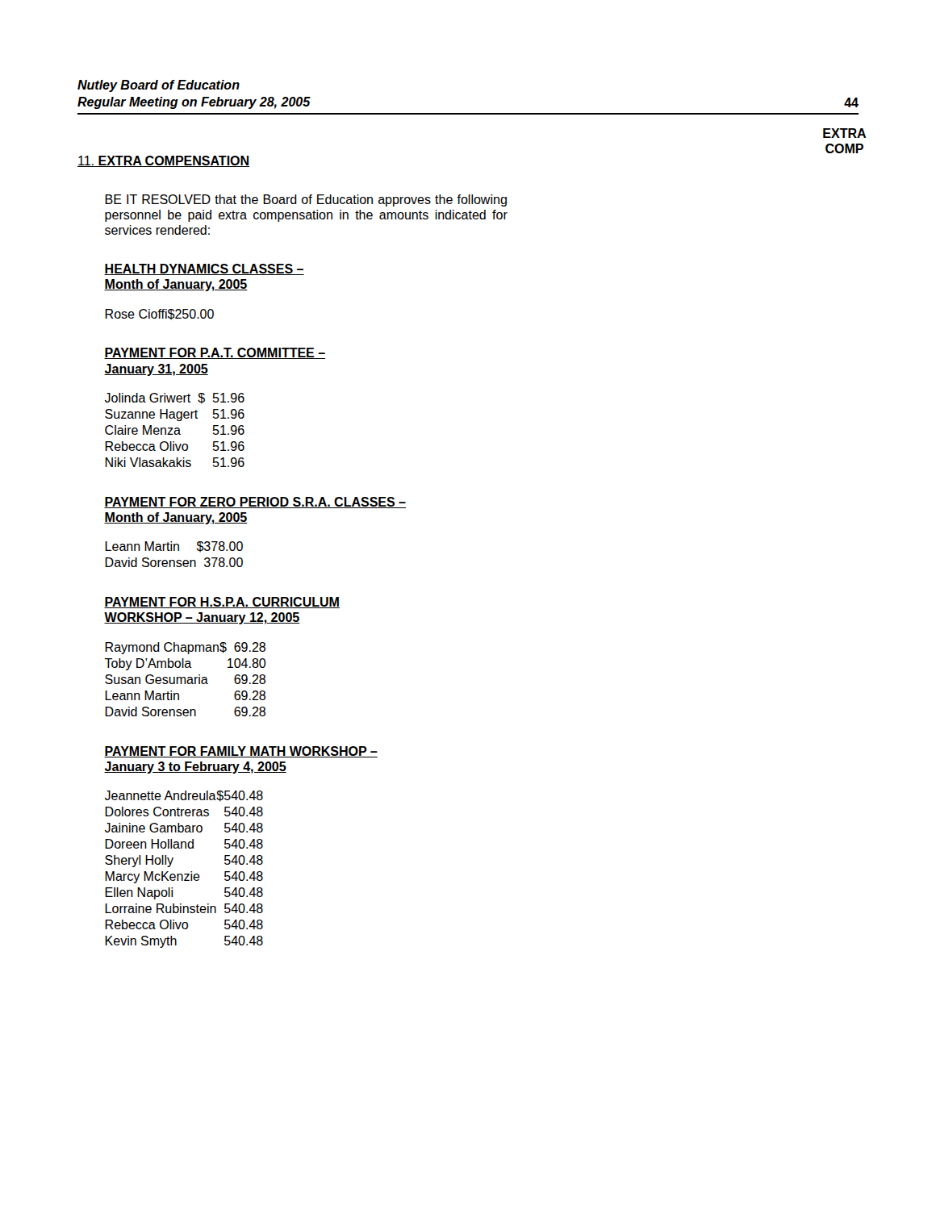Nutley Board of Education
Regular Meeting on February 28, 2005
44
EXTRA
COMP
11. EXTRA COMPENSATION
BE IT RESOLVED that the Board of Education approves the following personnel be paid extra compensation in the amounts indicated for services rendered:
HEALTH DYNAMICS CLASSES –
Month of January, 2005
| Rose Cioffi | $250.00 |
PAYMENT FOR P.A.T. COMMITTEE –
January 31, 2005
| Jolinda Griwert | $ 51.96 |
| Suzanne Hagert | 51.96 |
| Claire Menza | 51.96 |
| Rebecca Olivo | 51.96 |
| Niki Vlasakakis | 51.96 |
PAYMENT FOR ZERO PERIOD S.R.A. CLASSES –
Month of January, 2005
| Leann Martin | $378.00 |
| David Sorensen | 378.00 |
PAYMENT FOR H.S.P.A. CURRICULUM
WORKSHOP – January 12, 2005
| Raymond Chapman | $ 69.28 |
| Toby D’Ambola | 104.80 |
| Susan Gesumaria | 69.28 |
| Leann Martin | 69.28 |
| David Sorensen | 69.28 |
PAYMENT FOR FAMILY MATH WORKSHOP –
January 3 to February 4, 2005
| Jeannette Andreula | $540.48 |
| Dolores Contreras | 540.48 |
| Jainine Gambaro | 540.48 |
| Doreen Holland | 540.48 |
| Sheryl Holly | 540.48 |
| Marcy McKenzie | 540.48 |
| Ellen Napoli | 540.48 |
| Lorraine Rubinstein | 540.48 |
| Rebecca Olivo | 540.48 |
| Kevin Smyth | 540.48 |